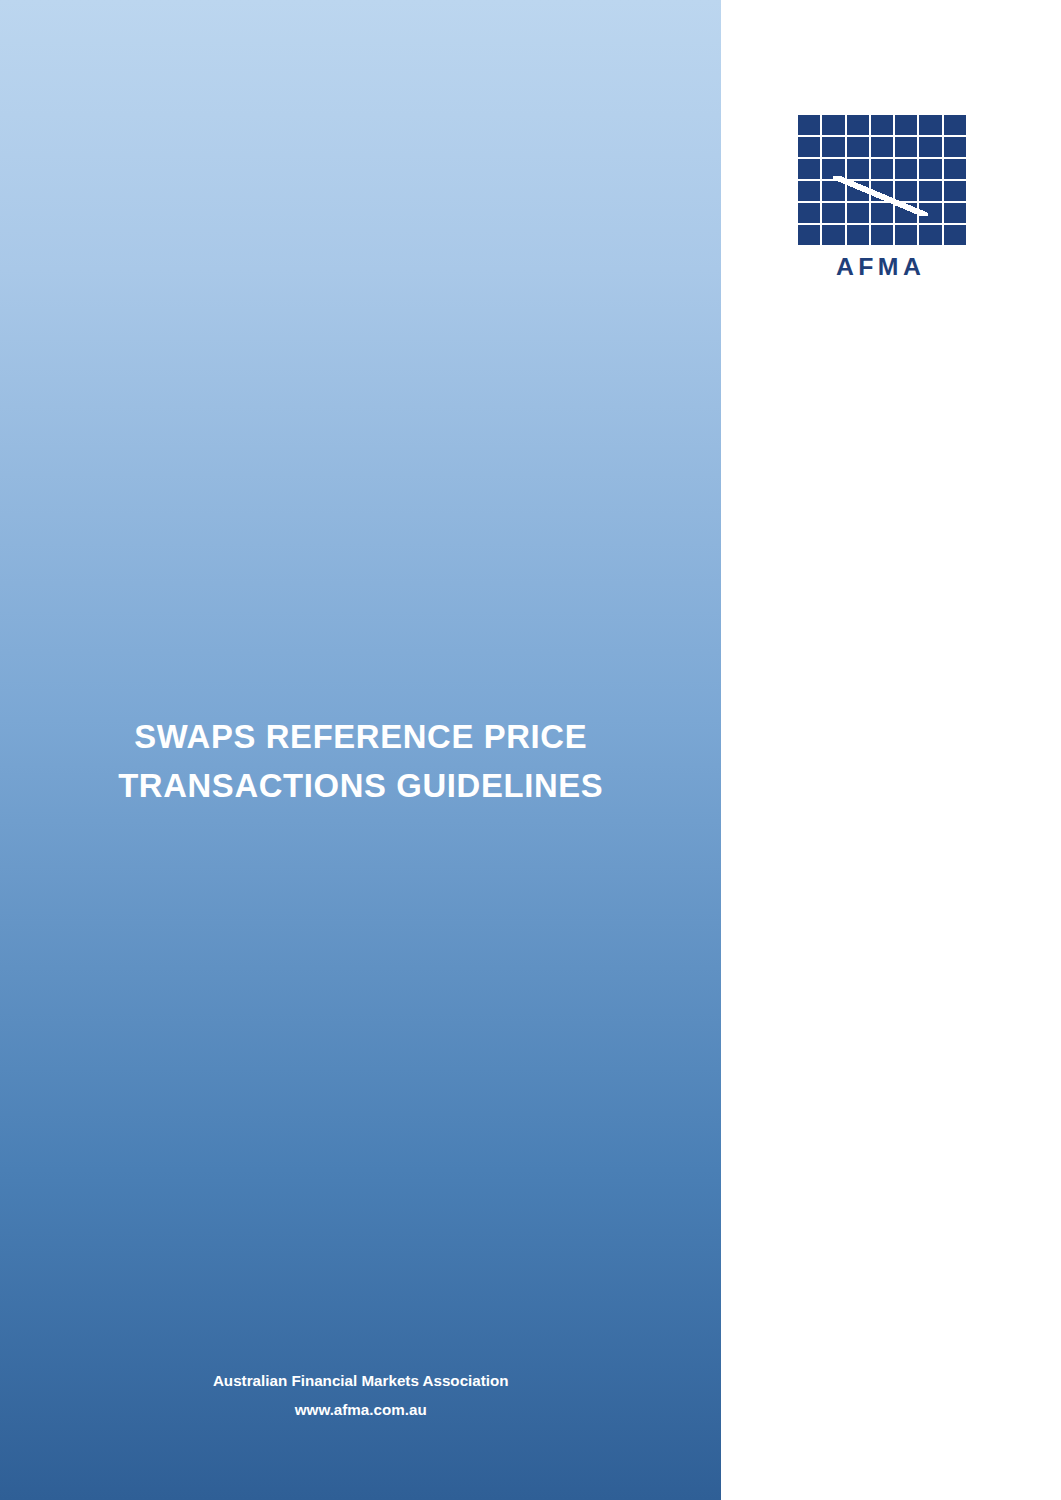AFMA
SWAPS REFERENCE PRICE TRANSACTIONS GUIDELINES
Australian Financial Markets Association
www.afma.com.au